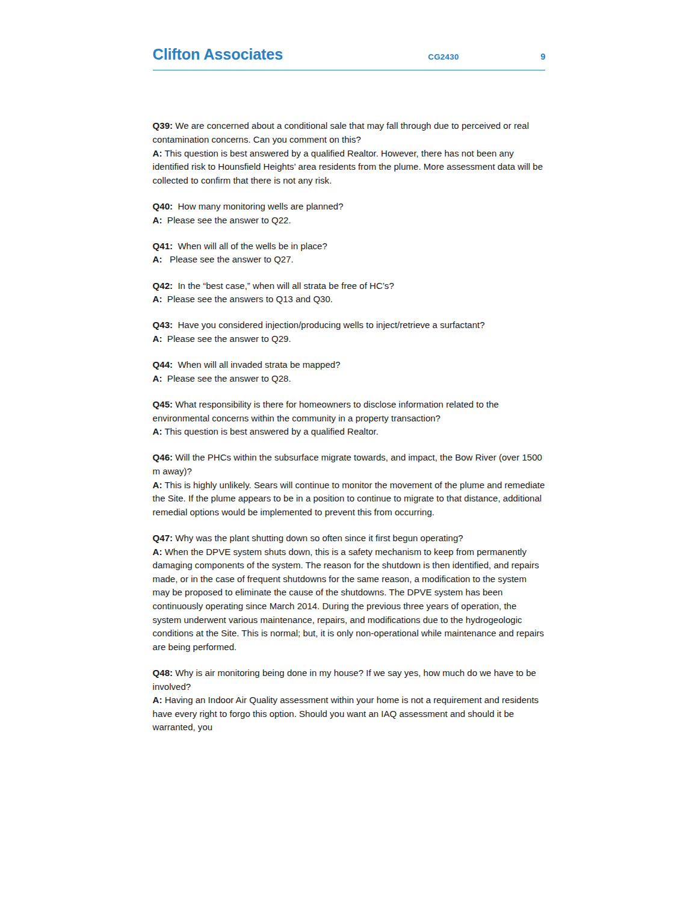Clifton Associates
CG2430
9
Q39: We are concerned about a conditional sale that may fall through due to perceived or real contamination concerns. Can you comment on this?
A: This question is best answered by a qualified Realtor. However, there has not been any identified risk to Hounsfield Heights’ area residents from the plume. More assessment data will be collected to confirm that there is not any risk.
Q40: How many monitoring wells are planned?
A: Please see the answer to Q22.
Q41: When will all of the wells be in place?
A: Please see the answer to Q27.
Q42: In the “best case,” when will all strata be free of HC’s?
A: Please see the answers to Q13 and Q30.
Q43: Have you considered injection/producing wells to inject/retrieve a surfactant?
A: Please see the answer to Q29.
Q44: When will all invaded strata be mapped?
A: Please see the answer to Q28.
Q45: What responsibility is there for homeowners to disclose information related to the environmental concerns within the community in a property transaction?
A: This question is best answered by a qualified Realtor.
Q46: Will the PHCs within the subsurface migrate towards, and impact, the Bow River (over 1500 m away)?
A: This is highly unlikely. Sears will continue to monitor the movement of the plume and remediate the Site. If the plume appears to be in a position to continue to migrate to that distance, additional remedial options would be implemented to prevent this from occurring.
Q47: Why was the plant shutting down so often since it first begun operating?
A: When the DPVE system shuts down, this is a safety mechanism to keep from permanently damaging components of the system. The reason for the shutdown is then identified, and repairs made, or in the case of frequent shutdowns for the same reason, a modification to the system may be proposed to eliminate the cause of the shutdowns. The DPVE system has been continuously operating since March 2014. During the previous three years of operation, the system underwent various maintenance, repairs, and modifications due to the hydrogeologic conditions at the Site. This is normal; but, it is only non-operational while maintenance and repairs are being performed.
Q48: Why is air monitoring being done in my house? If we say yes, how much do we have to be involved?
A: Having an Indoor Air Quality assessment within your home is not a requirement and residents have every right to forgo this option. Should you want an IAQ assessment and should it be warranted, you